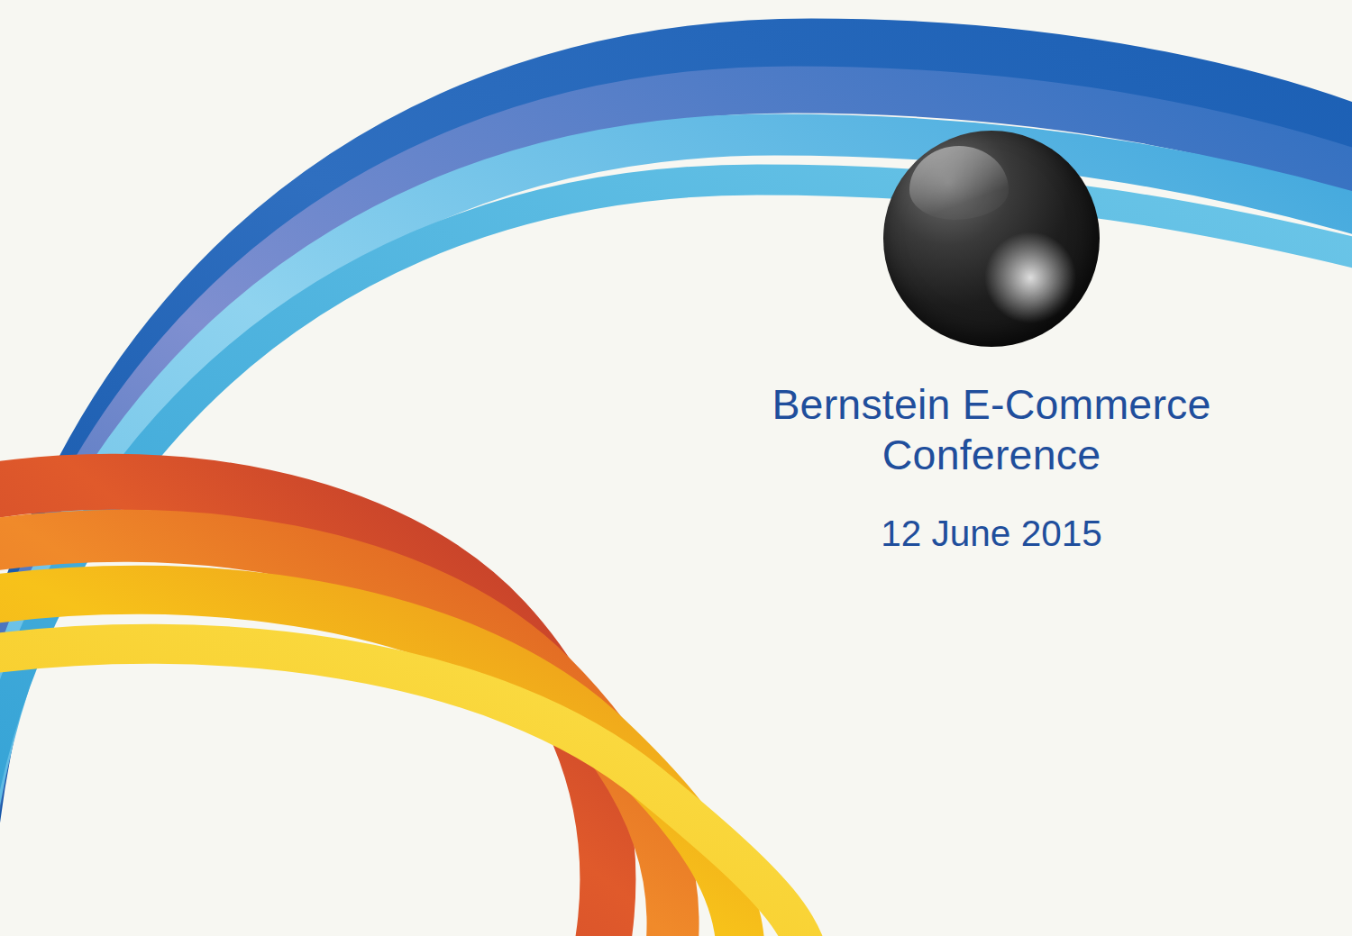Bernstein E-Commerce
Conference
12 June 2015